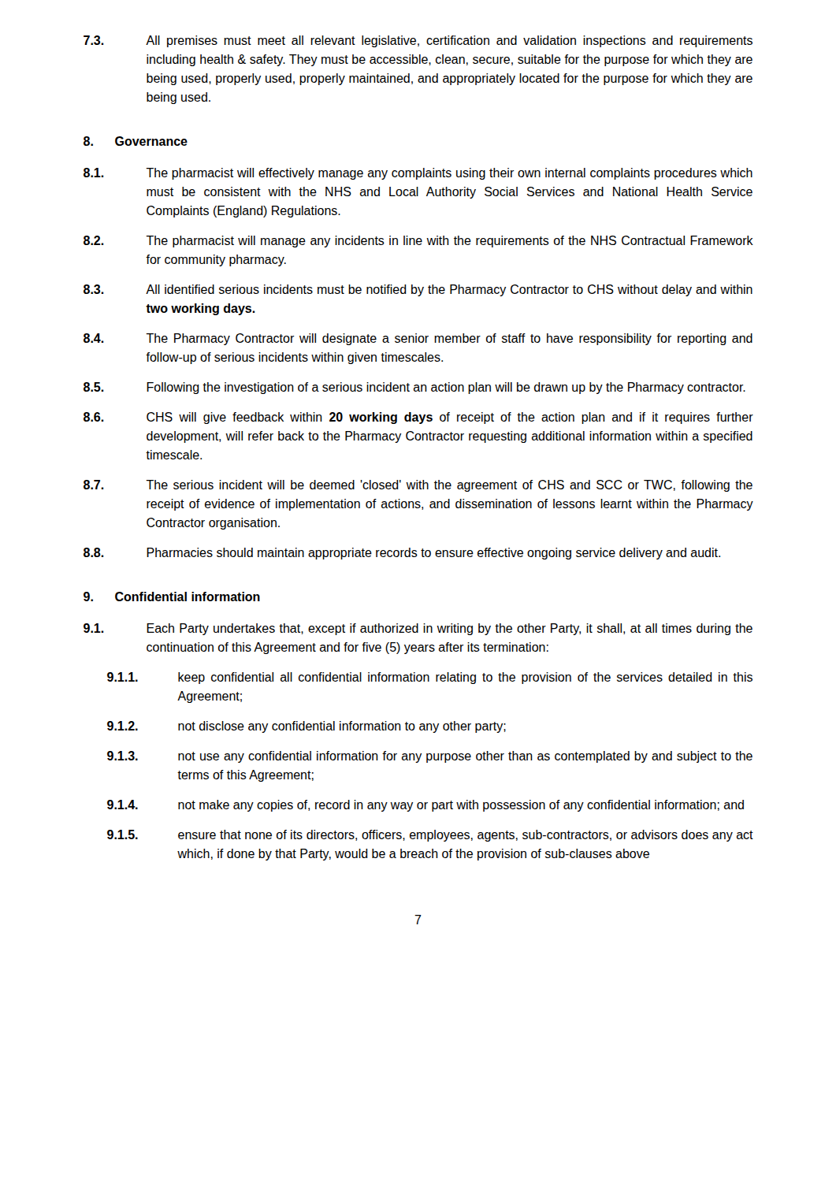7.3.
All premises must meet all relevant legislative, certification and validation inspections and requirements including health & safety. They must be accessible, clean, secure, suitable for the purpose for which they are being used, properly used, properly maintained, and appropriately located for the purpose for which they are being used.
8.
Governance
8.1.
The pharmacist will effectively manage any complaints using their own internal complaints procedures which must be consistent with the NHS and Local Authority Social Services and National Health Service Complaints (England) Regulations.
8.2.
The pharmacist will manage any incidents in line with the requirements of the NHS Contractual Framework for community pharmacy.
8.3.
All identified serious incidents must be notified by the Pharmacy Contractor to CHS without delay and within two working days.
8.4.
The Pharmacy Contractor will designate a senior member of staff to have responsibility for reporting and follow-up of serious incidents within given timescales.
8.5.
Following the investigation of a serious incident an action plan will be drawn up by the Pharmacy contractor.
8.6.
CHS will give feedback within 20 working days of receipt of the action plan and if it requires further development, will refer back to the Pharmacy Contractor requesting additional information within a specified timescale.
8.7.
The serious incident will be deemed 'closed' with the agreement of CHS and SCC or TWC, following the receipt of evidence of implementation of actions, and dissemination of lessons learnt within the Pharmacy Contractor organisation.
8.8.
Pharmacies should maintain appropriate records to ensure effective ongoing service delivery and audit.
9.
Confidential information
9.1.
Each Party undertakes that, except if authorized in writing by the other Party, it shall, at all times during the continuation of this Agreement and for five (5) years after its termination:
9.1.1.
keep confidential all confidential information relating to the provision of the services detailed in this Agreement;
9.1.2.
not disclose any confidential information to any other party;
9.1.3.
not use any confidential information for any purpose other than as contemplated by and subject to the terms of this Agreement;
9.1.4.
not make any copies of, record in any way or part with possession of any confidential information; and
9.1.5.
ensure that none of its directors, officers, employees, agents, sub-contractors, or advisors does any act which, if done by that Party, would be a breach of the provision of sub-clauses above
7